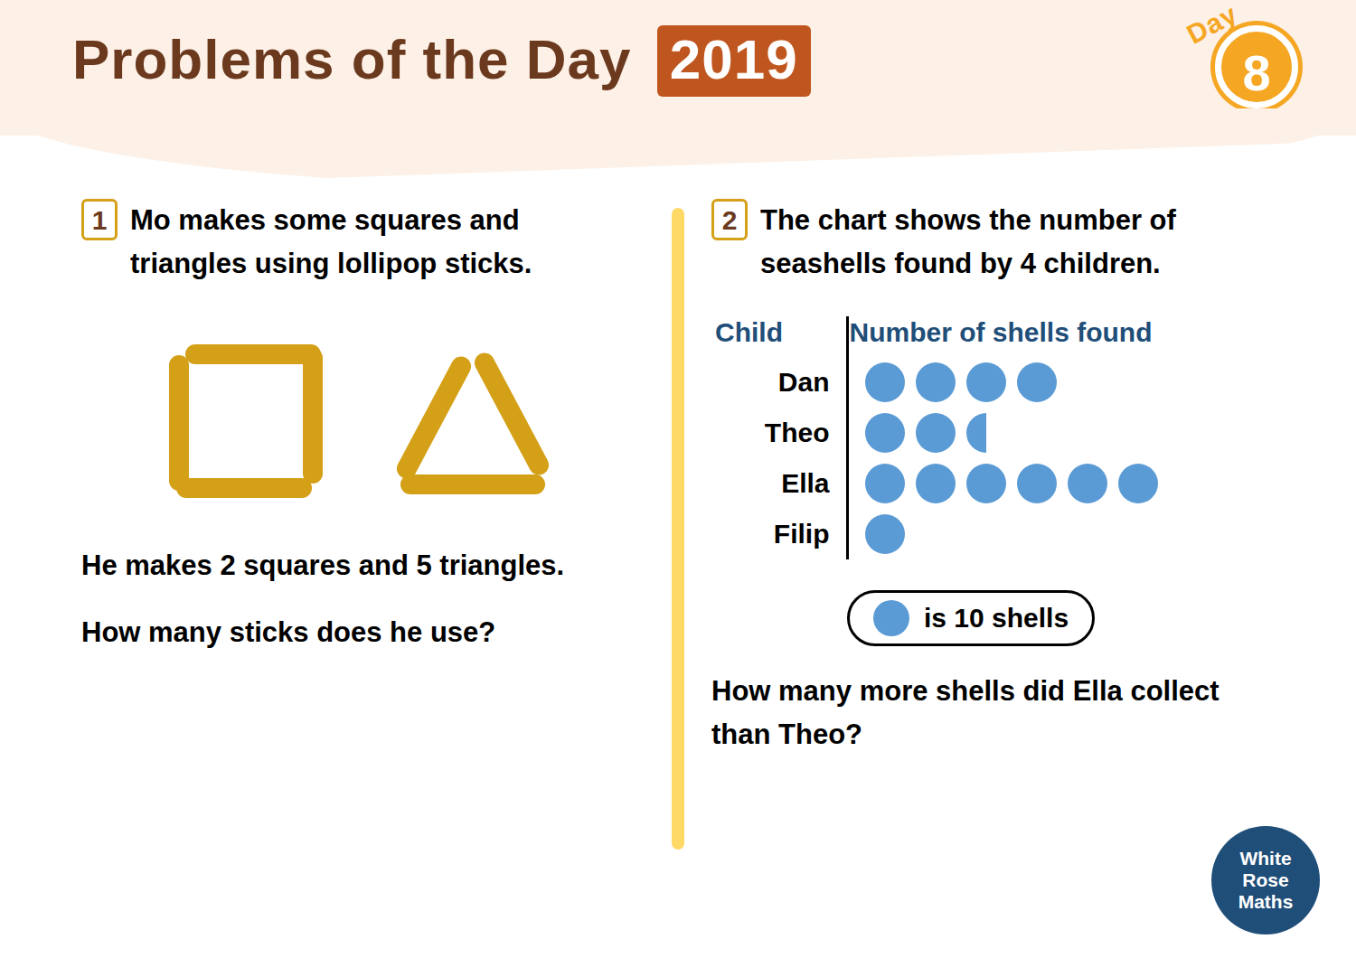Problems of the Day 2019
Day
8
1 Mo makes some squares and triangles using lollipop sticks.
He makes 2 squares and 5 triangles.
How many sticks does he use?
2 The chart shows the number of seashells found by 4 children.
| Child | Number of shells found |
| --- | --- |
| Dan | |
| Theo | |
| Ella | |
| Filip | |
is 10 shells
How many more shells did Ella collect than Theo?
White Rose Maths